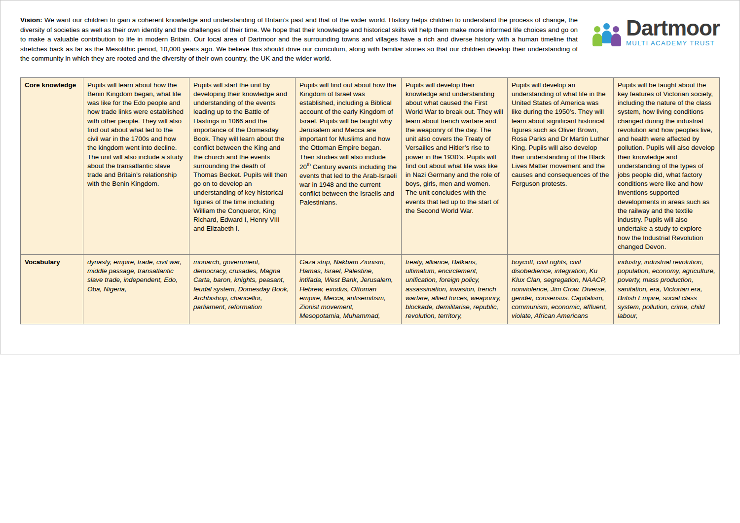Vision: We want our children to gain a coherent knowledge and understanding of Britain’s past and that of the wider world. History helps children to understand the process of change, the diversity of societies as well as their own identity and the challenges of their time. We hope that their knowledge and historical skills will help them make more informed life choices and go on to make a valuable contribution to life in modern Britain. Our local area of Dartmoor and the surrounding towns and villages have a rich and diverse history with a human timeline that stretches back as far as the Mesolithic period, 10,000 years ago. We believe this should drive our curriculum, along with familiar stories so that our children develop their understanding of the community in which they are rooted and the diversity of their own country, the UK and the wider world.
Dartmoor
MULTI ACADEMY TRUST
| Core knowledge | Pupils will learn about how the Benin Kingdom began, what life was like for the Edo people and how trade links were established with other people. They will also find out about what led to the civil war in the 1700s and how the kingdom went into decline. The unit will also include a study about the transatlantic slave trade and Britain’s relationship with the Benin Kingdom. | Pupils will start the unit by developing their knowledge and understanding of the events leading up to the Battle of Hastings in 1066 and the importance of the Domesday Book. They will learn about the conflict between the King and the church and the events surrounding the death of Thomas Becket. Pupils will then go on to develop an understanding of key historical figures of the time including William the Conqueror, King Richard, Edward I, Henry VIII and Elizabeth I. | Pupils will find out about how the Kingdom of Israel was established, including a Biblical account of the early Kingdom of Israel. Pupils will be taught why Jerusalem and Mecca are important for Muslims and how the Ottoman Empire began. Their studies will also include 20 th Century events including the events that led to the Arab-Israeli war in 1948 and the current conflict between the Israelis and Palestinians. | Pupils will develop their knowledge and understanding about what caused the First World War to break out. They will learn about trench warfare and the weaponry of the day. The unit also covers the Treaty of Versailles and Hitler’s rise to power in the 1930’s. Pupils will find out about what life was like in Nazi Germany and the role of boys, girls, men and women. The unit concludes with the events that led up to the start of the Second World War. | Pupils will develop an understanding of what life in the United States of America was like during the 1950’s. They will learn about significant historical figures such as Oliver Brown, Rosa Parks and Dr Martin Luther King. Pupils will also develop their understanding of the Black Lives Matter movement and the causes and consequences of the Ferguson protests. | Pupils will be taught about the key features of Victorian society, including the nature of the class system, how living conditions changed during the industrial revolution and how peoples live, and health were affected by pollution. Pupils will also develop their knowledge and understanding of the types of jobs people did, what factory conditions were like and how inventions supported developments in areas such as the railway and the textile industry. Pupils will also undertake a study to explore how the Industrial Revolution changed Devon. |
| Vocabulary | dynasty, empire, trade, civil war, middle passage, transatlantic slave trade, independent, Edo, Oba, Nigeria, | monarch, government, democracy, crusades, Magna Carta, baron, knights, peasant, feudal system, Domesday Book, Archbishop, chancellor, parliament, reformation | Gaza strip, Nakbam Zionism, Hamas, Israel, Palestine, intifada, West Bank, Jerusalem, Hebrew, exodus, Ottoman empire, Mecca, antisemitism, Zionist movement, Mesopotamia, Muhammad, | treaty, alliance, Balkans, ultimatum, encirclement, unification, foreign policy, assassination, invasion, trench warfare, allied forces, weaponry, blockade, demilitarise, republic, revolution, territory, | boycott, civil rights, civil disobedience, integration, Ku Klux Clan, segregation, NAACP, nonviolence, Jim Crow. Diverse, gender, consensus. Capitalism, communism, economic, affluent, violate, African Americans | industry, industrial revolution, population, economy, agriculture, poverty, mass production, sanitation, era, Victorian era, British Empire, social class system, pollution, crime, child labour, |